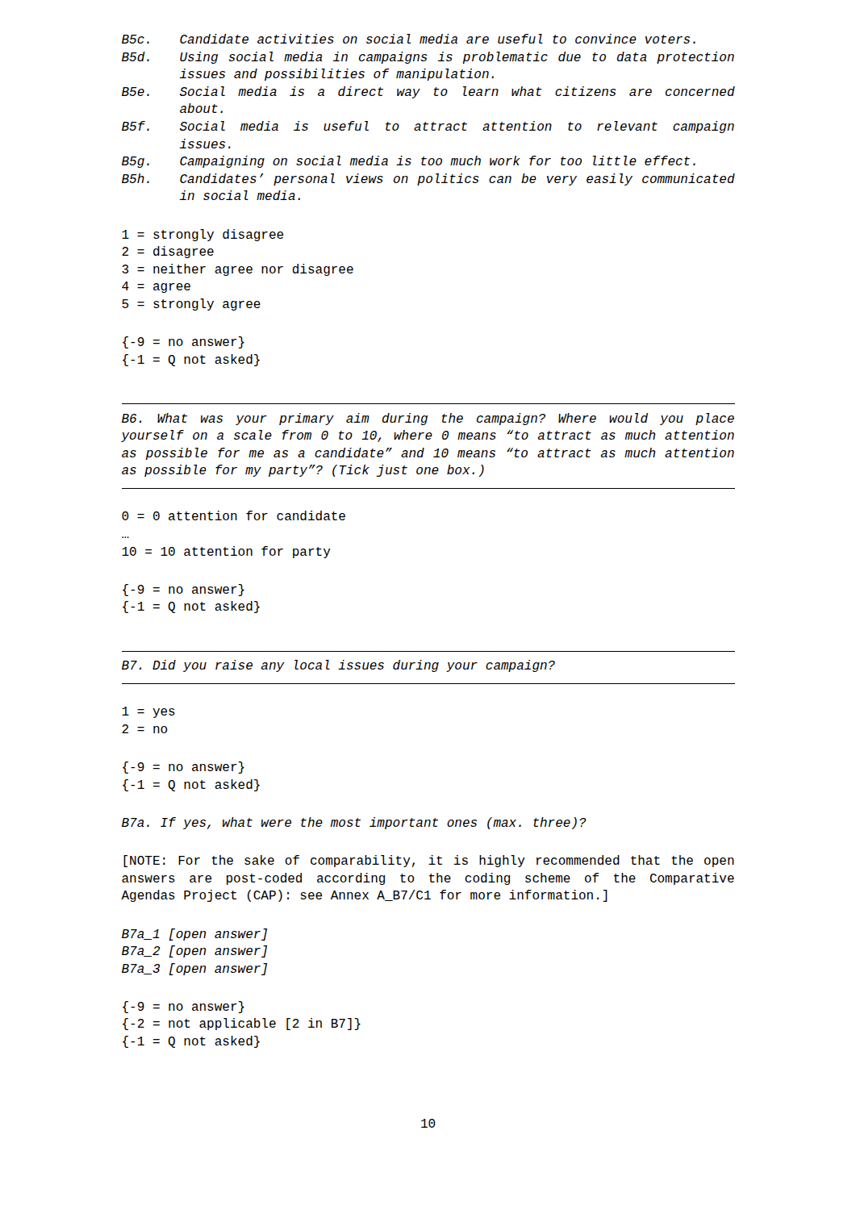B5c.
Candidate activities on social media are useful to convince voters.
B5d.
Using social media in campaigns is problematic due to data protection issues and possibilities of manipulation.
B5e.
Social media is a direct way to learn what citizens are concerned about.
B5f.
Social media is useful to attract attention to relevant campaign issues.
B5g.
Campaigning on social media is too much work for too little effect.
B5h.
Candidates’ personal views on politics can be very easily communicated in social media.
1 = strongly disagree
2 = disagree
3 = neither agree nor disagree
4 = agree
5 = strongly agree
{-9 = no answer}
{-1 = Q not asked}
B6. What was your primary aim during the campaign? Where would you place yourself on a scale from 0 to 10, where 0 means “to attract as much attention as possible for me as a candidate” and 10 means “to attract as much attention as possible for my party”? (Tick just one box.)
0 = 0 attention for candidate
…
10 = 10 attention for party
{-9 = no answer}
{-1 = Q not asked}
B7. Did you raise any local issues during your campaign?
1 = yes
2 = no
{-9 = no answer}
{-1 = Q not asked}
B7a. If yes, what were the most important ones (max. three)?
[NOTE: For the sake of comparability, it is highly recommended that the open answers are post-coded according to the coding scheme of the Comparative Agendas Project (CAP): see Annex A_B7/C1 for more information.]
B7a_1 [open answer]
B7a_2 [open answer]
B7a_3 [open answer]
{-9 = no answer}
{-2 = not applicable [2 in B7]}
{-1 = Q not asked}
10